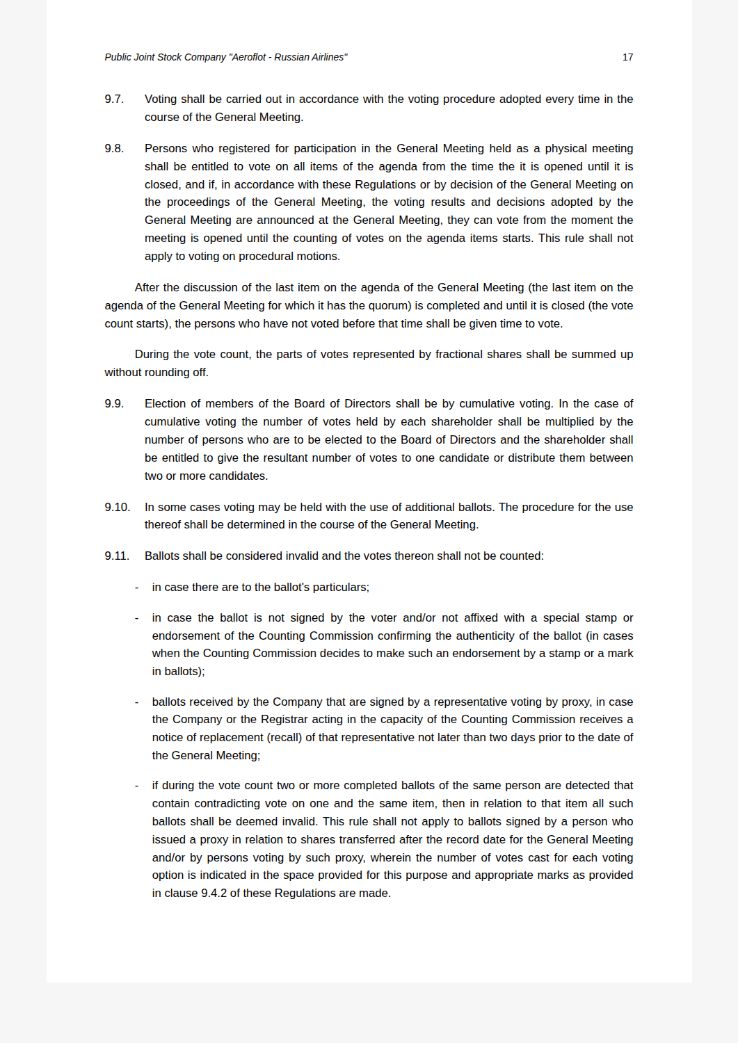Public Joint Stock Company "Aeroflot - Russian Airlines" 17
9.7. Voting shall be carried out in accordance with the voting procedure adopted every time in the course of the General Meeting.
9.8. Persons who registered for participation in the General Meeting held as a physical meeting shall be entitled to vote on all items of the agenda from the time the it is opened until it is closed, and if, in accordance with these Regulations or by decision of the General Meeting on the proceedings of the General Meeting, the voting results and decisions adopted by the General Meeting are announced at the General Meeting, they can vote from the moment the meeting is opened until the counting of votes on the agenda items starts. This rule shall not apply to voting on procedural motions.
After the discussion of the last item on the agenda of the General Meeting (the last item on the agenda of the General Meeting for which it has the quorum) is completed and until it is closed (the vote count starts), the persons who have not voted before that time shall be given time to vote.
During the vote count, the parts of votes represented by fractional shares shall be summed up without rounding off.
9.9. Election of members of the Board of Directors shall be by cumulative voting. In the case of cumulative voting the number of votes held by each shareholder shall be multiplied by the number of persons who are to be elected to the Board of Directors and the shareholder shall be entitled to give the resultant number of votes to one candidate or distribute them between two or more candidates.
9.10. In some cases voting may be held with the use of additional ballots. The procedure for the use thereof shall be determined in the course of the General Meeting.
9.11. Ballots shall be considered invalid and the votes thereon shall not be counted:
in case there are to the ballot's particulars;
in case the ballot is not signed by the voter and/or not affixed with a special stamp or endorsement of the Counting Commission confirming the authenticity of the ballot (in cases when the Counting Commission decides to make such an endorsement by a stamp or a mark in ballots);
ballots received by the Company that are signed by a representative voting by proxy, in case the Company or the Registrar acting in the capacity of the Counting Commission receives a notice of replacement (recall) of that representative not later than two days prior to the date of the General Meeting;
if during the vote count two or more completed ballots of the same person are detected that contain contradicting vote on one and the same item, then in relation to that item all such ballots shall be deemed invalid. This rule shall not apply to ballots signed by a person who issued a proxy in relation to shares transferred after the record date for the General Meeting and/or by persons voting by such proxy, wherein the number of votes cast for each voting option is indicated in the space provided for this purpose and appropriate marks as provided in clause 9.4.2 of these Regulations are made.